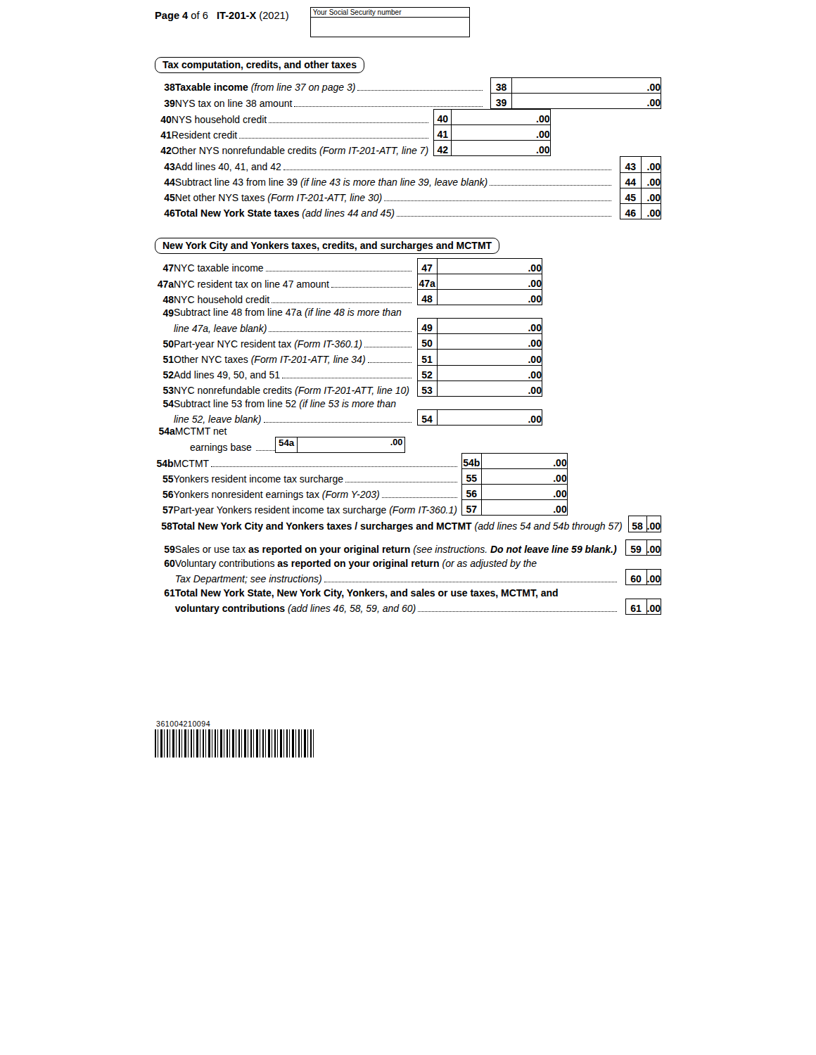Page 4 of 6 IT-201-X (2021)
Your Social Security number
Tax computation, credits, and other taxes
| 38 | Taxable income (from line 37 on page 3) | | 38 | .00 |
| 39 | NYS tax on line 38 amount | | 39 | .00 |
| 40 | NYS household credit | | 40 | .00 | | | |
| 41 | Resident credit | | 41 | .00 | | | |
| 42 | Other NYS nonrefundable credits (Form IT-201-ATT, line 7) | | 42 | .00 | | | |
| 43 | Add lines 40, 41, and 42 | | 43 | .00 |
| 44 | Subtract line 43 from line 39 (if line 43 is more than line 39, leave blank) | | 44 | .00 |
| 45 | Net other NYS taxes (Form IT-201-ATT, line 30) | | 45 | .00 |
| 46 | Total New York State taxes (add lines 44 and 45) | | 46 | .00 |
New York City and Yonkers taxes, credits, and surcharges and MCTMT
| 47 | NYC taxable income | | 47 | .00 | | | |
| 47a | NYC resident tax on line 47 amount | | 47a | .00 | | | |
| 48 | NYC household credit | | 48 | .00 | | | |
| 49 | Subtract line 48 from line 47a (if line 48 is more than | | | |
| | line 47a, leave blank) | | 49 | .00 | | | |
| 50 | Part-year NYC resident tax (Form IT-360.1) | | 50 | .00 | | | |
| 51 | Other NYC taxes (Form IT-201-ATT, line 34) | | 51 | .00 | | | |
| 52 | Add lines 49, 50, and 51 | | 52 | .00 | | | |
| 53 | NYC nonrefundable credits (Form IT-201-ATT, line 10) | | 53 | .00 | | | |
| 54 | Subtract line 53 from line 52 (if line 53 is more than | | | |
| | line 52, leave blank) | | 54 | .00 | | | |
| 54a | MCTMT net | | | |
| | earnings base 54a .00 | | | | | | |
| 54b | MCTMT | | 54b | .00 | | | |
| 55 | Yonkers resident income tax surcharge | | 55 | .00 | | | |
| 56 | Yonkers nonresident earnings tax (Form Y-203) | | 56 | .00 | | | |
| 57 | Part-year Yonkers resident income tax surcharge (Form IT-360.1) | | 57 | .00 | | | |
| 58 | Total New York City and Yonkers taxes / surcharges and MCTMT (add lines 54 and 54b through 57) | | 58 | .00 |
| 59 | Sales or use tax as reported on your original return (see instructions. Do not leave line 59 blank.) | | 59 | .00 |
| 60 | Voluntary contributions as reported on your original return (or as adjusted by the |
| | Tax Department; see instructions) | | 60 | .00 |
| 61 | Total New York State, New York City, Yonkers, and sales or use taxes, MCTMT, and |
| | voluntary contributions (add lines 46, 58, 59, and 60) | | 61 | .00 |
361004210094